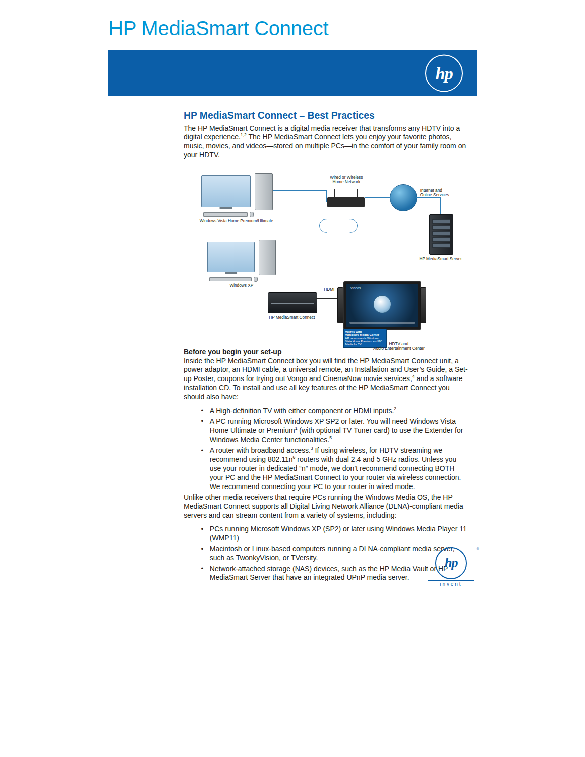HP MediaSmart Connect
hp
HP MediaSmart Connect – Best Practices
The HP MediaSmart Connect is a digital media receiver that transforms any HDTV into a digital experience.1,2 The HP MediaSmart Connect lets you enjoy your favorite photos, music, movies, and videos—stored on multiple PCs—in the comfort of your family room on your HDTV.
Windows Vista Home Premium/Ultimate
Windows XP
Wired or Wireless
Home Network
Internet and
Online Services
HP MediaSmart Server
HP MediaSmart Connect
HDMI
Videos
Works with Windows Media Center HP recommends Windows Vista Home Premium and PC Media for TV
HDTV and
Audio Entertainment Center
Before you begin your set-up
Inside the HP MediaSmart Connect box you will find the HP MediaSmart Connect unit, a power adaptor, an HDMI cable, a universal remote, an Installation and User’s Guide, a Set-up Poster, coupons for trying out Vongo and CinemaNow movie services,4 and a software installation CD. To install and use all key features of the HP MediaSmart Connect you should also have:
A High-definition TV with either component or HDMI inputs.2
A PC running Microsoft Windows XP SP2 or later. You will need Windows Vista Home Ultimate or Premium1 (with optional TV Tuner card) to use the Extender for Windows Media Center functionalities.5
A router with broadband access.3 If using wireless, for HDTV streaming we recommend using 802.11n6 routers with dual 2.4 and 5 GHz radios. Unless you use your router in dedicated “n” mode, we don’t recommend connecting BOTH your PC and the HP MediaSmart Connect to your router via wireless connection. We recommend connecting your PC to your router in wired mode.
Unlike other media receivers that require PCs running the Windows Media OS, the HP MediaSmart Connect supports all Digital Living Network Alliance (DLNA)-compliant media servers and can stream content from a variety of systems, including:
PCs running Microsoft Windows XP (SP2) or later using Windows Media Player 11 (WMP11)
Macintosh or Linux-based computers running a DLNA-compliant media server, such as TwonkyVision, or TVersity.
Network-attached storage (NAS) devices, such as the HP Media Vault or HP MediaSmart Server that have an integrated UPnP media server.
®
hp
invent